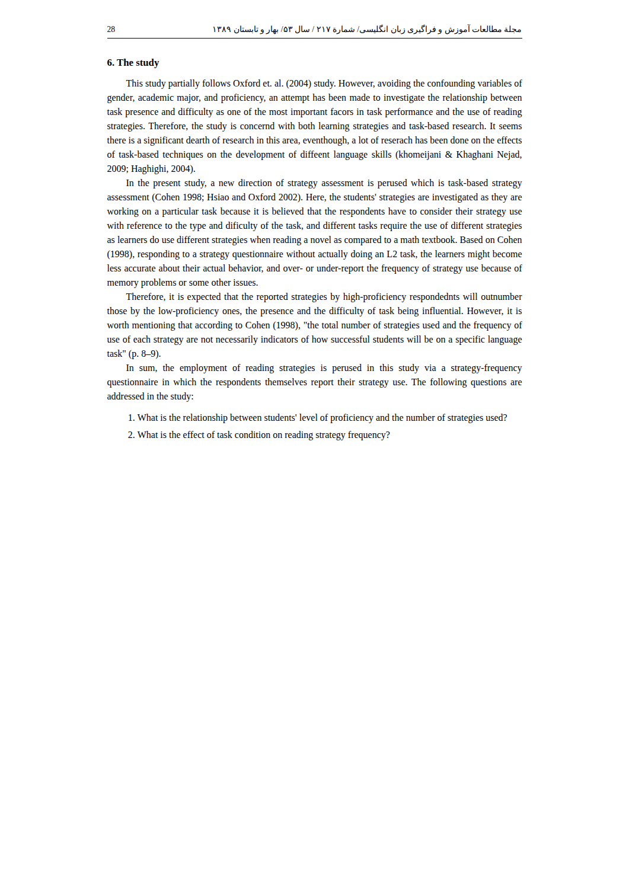28 مجلة مطالعات آموزش و فراگیری زبان انگلیسی/ شمارة ۲۱۷ / سال ۵۳/ بهار و تابستان ۱۳۸۹
6. The study
This study partially follows Oxford et. al. (2004) study. However, avoiding the confounding variables of gender, academic major, and proficiency, an attempt has been made to investigate the relationship between task presence and difficulty as one of the most important facors in task performance and the use of reading strategies. Therefore, the study is concernd with both learning strategies and task-based research. It seems there is a significant dearth of research in this area, eventhough, a lot of reserach has been done on the effects of task-based techniques on the development of diffeent language skills (khomeijani & Khaghani Nejad, 2009; Haghighi, 2004).
In the present study, a new direction of strategy assessment is perused which is task-based strategy assessment (Cohen 1998; Hsiao and Oxford 2002). Here, the students' strategies are investigated as they are working on a particular task because it is believed that the respondents have to consider their strategy use with reference to the type and dificulty of the task, and different tasks require the use of different strategies as learners do use different strategies when reading a novel as compared to a math textbook. Based on Cohen (1998), responding to a strategy questionnaire without actually doing an L2 task, the learners might become less accurate about their actual behavior, and over- or under-report the frequency of strategy use because of memory problems or some other issues.
Therefore, it is expected that the reported strategies by high-proficiency respondednts will outnumber those by the low-proficiency ones, the presence and the difficulty of task being influential. However, it is worth mentioning that according to Cohen (1998), "the total number of strategies used and the frequency of use of each strategy are not necessarily indicators of how successful students will be on a specific language task" (p. 8–9).
In sum, the employment of reading strategies is perused in this study via a strategy-frequency questionnaire in which the respondents themselves report their strategy use. The following questions are addressed in the study:
What is the relationship between students' level of proficiency and the number of strategies used?
What is the effect of task condition on reading strategy frequency?